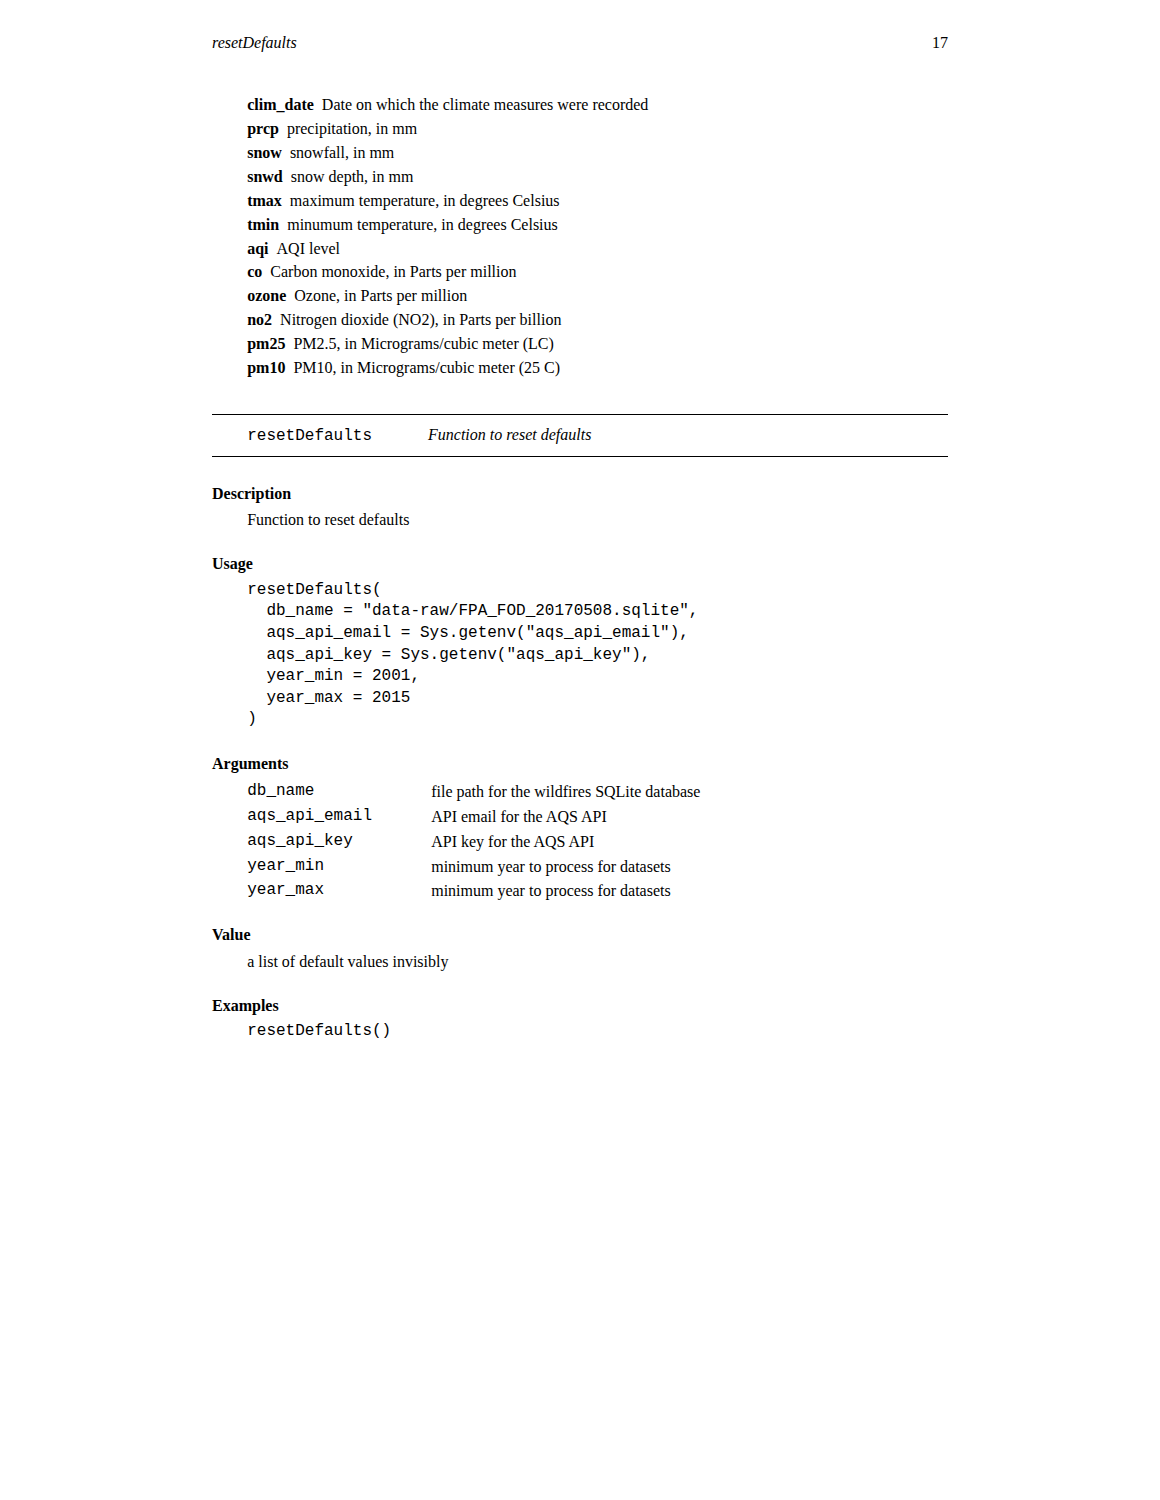resetDefaults 17
clim_date
Date on which the climate measures were recorded
prcp
precipitation, in mm
snow
snowfall, in mm
snwd
snow depth, in mm
tmax
maximum temperature, in degrees Celsius
tmin
minumum temperature, in degrees Celsius
aqi
AQI level
co
Carbon monoxide, in Parts per million
ozone
Ozone, in Parts per million
no2
Nitrogen dioxide (NO2), in Parts per billion
pm25
PM2.5, in Micrograms/cubic meter (LC)
pm10
PM10, in Micrograms/cubic meter (25 C)
resetDefaults Function to reset defaults
Description
Function to reset defaults
Usage
resetDefaults(
  db_name = "data-raw/FPA_FOD_20170508.sqlite",
  aqs_api_email = Sys.getenv("aqs_api_email"),
  aqs_api_key = Sys.getenv("aqs_api_key"),
  year_min = 2001,
  year_max = 2015
)
Arguments
db_name
file path for the wildfires SQLite database
aqs_api_email
API email for the AQS API
aqs_api_key
API key for the AQS API
year_min
minimum year to process for datasets
year_max
minimum year to process for datasets
Value
a list of default values invisibly
Examples
resetDefaults()